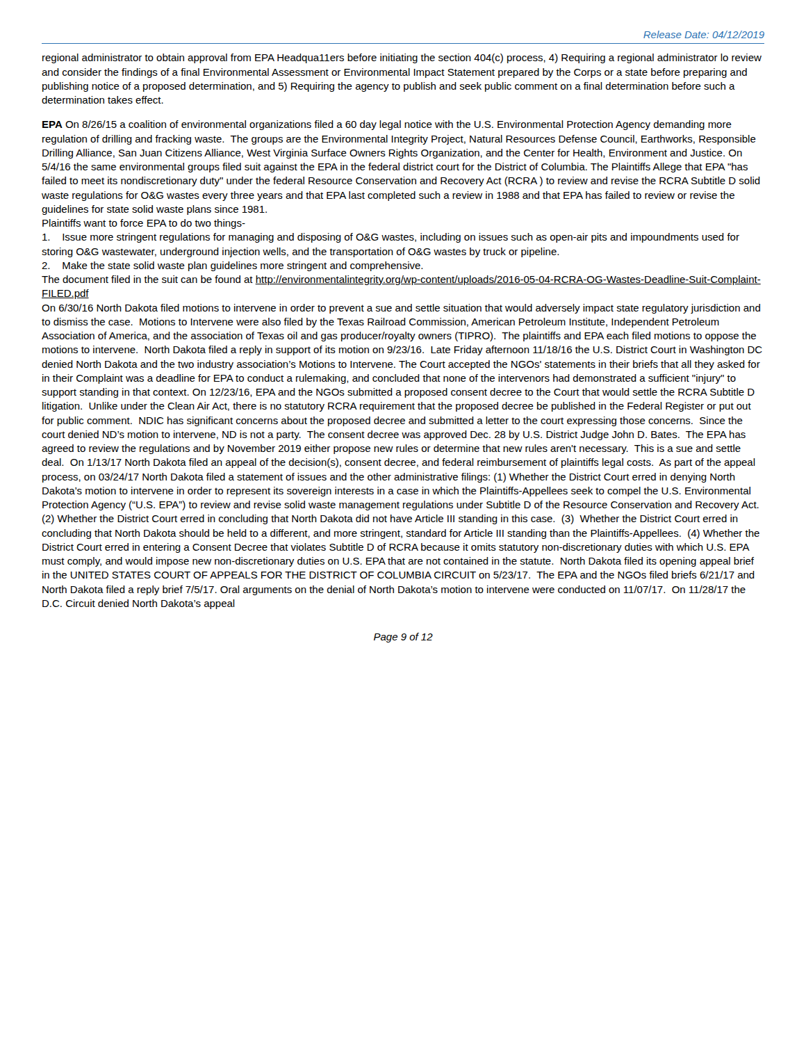Release Date: 04/12/2019
regional administrator to obtain approval from EPA Headqua11ers before initiating the section 404(c) process, 4) Requiring a regional administrator lo review and consider the findings of a final Environmental Assessment or Environmental Impact Statement prepared by the Corps or a state before preparing and publishing notice of a proposed determination, and 5) Requiring the agency to publish and seek public comment on a final determination before such a determination takes effect.
EPA On 8/26/15 a coalition of environmental organizations filed a 60 day legal notice with the U.S. Environmental Protection Agency demanding more regulation of drilling and fracking waste. The groups are the Environmental Integrity Project, Natural Resources Defense Council, Earthworks, Responsible Drilling Alliance, San Juan Citizens Alliance, West Virginia Surface Owners Rights Organization, and the Center for Health, Environment and Justice. On 5/4/16 the same environmental groups filed suit against the EPA in the federal district court for the District of Columbia. The Plaintiffs Allege that EPA "has failed to meet its nondiscretionary duty" under the federal Resource Conservation and Recovery Act (RCRA ) to review and revise the RCRA Subtitle D solid waste regulations for O&G wastes every three years and that EPA last completed such a review in 1988 and that EPA has failed to review or revise the guidelines for state solid waste plans since 1981.
Plaintiffs want to force EPA to do two things-
1. Issue more stringent regulations for managing and disposing of O&G wastes, including on issues such as open-air pits and impoundments used for storing O&G wastewater, underground injection wells, and the transportation of O&G wastes by truck or pipeline.
2. Make the state solid waste plan guidelines more stringent and comprehensive.
The document filed in the suit can be found at http://environmentalintegrity.org/wp-content/uploads/2016-05-04-RCRA-OG-Wastes-Deadline-Suit-Complaint-FILED.pdf
On 6/30/16 North Dakota filed motions to intervene in order to prevent a sue and settle situation that would adversely impact state regulatory jurisdiction and to dismiss the case. Motions to Intervene were also filed by the Texas Railroad Commission, American Petroleum Institute, Independent Petroleum Association of America, and the association of Texas oil and gas producer/royalty owners (TIPRO). The plaintiffs and EPA each filed motions to oppose the motions to intervene. North Dakota filed a reply in support of its motion on 9/23/16. Late Friday afternoon 11/18/16 the U.S. District Court in Washington DC denied North Dakota and the two industry association’s Motions to Intervene. The Court accepted the NGOs' statements in their briefs that all they asked for in their Complaint was a deadline for EPA to conduct a rulemaking, and concluded that none of the intervenors had demonstrated a sufficient "injury" to support standing in that context. On 12/23/16, EPA and the NGOs submitted a proposed consent decree to the Court that would settle the RCRA Subtitle D litigation. Unlike under the Clean Air Act, there is no statutory RCRA requirement that the proposed decree be published in the Federal Register or put out for public comment. NDIC has significant concerns about the proposed decree and submitted a letter to the court expressing those concerns. Since the court denied ND’s motion to intervene, ND is not a party. The consent decree was approved Dec. 28 by U.S. District Judge John D. Bates. The EPA has agreed to review the regulations and by November 2019 either propose new rules or determine that new rules aren't necessary. This is a sue and settle deal. On 1/13/17 North Dakota filed an appeal of the decision(s), consent decree, and federal reimbursement of plaintiffs legal costs. As part of the appeal process, on 03/24/17 North Dakota filed a statement of issues and the other administrative filings: (1) Whether the District Court erred in denying North Dakota’s motion to intervene in order to represent its sovereign interests in a case in which the Plaintiffs-Appellees seek to compel the U.S. Environmental Protection Agency (“U.S. EPA”) to review and revise solid waste management regulations under Subtitle D of the Resource Conservation and Recovery Act. (2) Whether the District Court erred in concluding that North Dakota did not have Article III standing in this case. (3) Whether the District Court erred in concluding that North Dakota should be held to a different, and more stringent, standard for Article III standing than the Plaintiffs-Appellees. (4) Whether the District Court erred in entering a Consent Decree that violates Subtitle D of RCRA because it omits statutory non-discretionary duties with which U.S. EPA must comply, and would impose new non-discretionary duties on U.S. EPA that are not contained in the statute. North Dakota filed its opening appeal brief in the UNITED STATES COURT OF APPEALS FOR THE DISTRICT OF COLUMBIA CIRCUIT on 5/23/17. The EPA and the NGOs filed briefs 6/21/17 and North Dakota filed a reply brief 7/5/17. Oral arguments on the denial of North Dakota’s motion to intervene were conducted on 11/07/17. On 11/28/17 the D.C. Circuit denied North Dakota’s appeal
Page 9 of 12